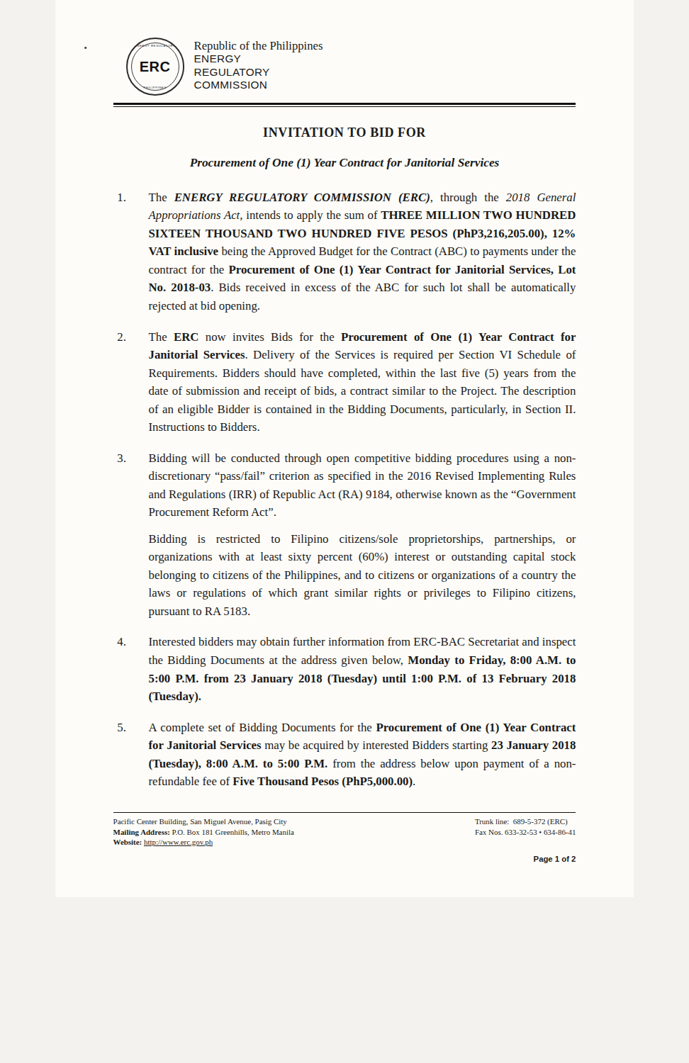•
Energy Regulatory ERC Philippines
Republic of the Philippines
ENERGY
REGULATORY
COMMISSION
INVITATION TO BID FOR
Procurement of One (1) Year Contract for Janitorial Services
The ENERGY REGULATORY COMMISSION (ERC), through the 2018 General Appropriations Act, intends to apply the sum of THREE MILLION TWO HUNDRED SIXTEEN THOUSAND TWO HUNDRED FIVE PESOS (PhP3,216,205.00), 12% VAT inclusive being the Approved Budget for the Contract (ABC) to payments under the contract for the Procurement of One (1) Year Contract for Janitorial Services, Lot No. 2018-03. Bids received in excess of the ABC for such lot shall be automatically rejected at bid opening.
The ERC now invites Bids for the Procurement of One (1) Year Contract for Janitorial Services. Delivery of the Services is required per Section VI Schedule of Requirements. Bidders should have completed, within the last five (5) years from the date of submission and receipt of bids, a contract similar to the Project. The description of an eligible Bidder is contained in the Bidding Documents, particularly, in Section II. Instructions to Bidders.
Bidding will be conducted through open competitive bidding procedures using a non-discretionary “pass/fail” criterion as specified in the 2016 Revised Implementing Rules and Regulations (IRR) of Republic Act (RA) 9184, otherwise known as the “Government Procurement Reform Act”.
Bidding is restricted to Filipino citizens/sole proprietorships, partnerships, or organizations with at least sixty percent (60%) interest or outstanding capital stock belonging to citizens of the Philippines, and to citizens or organizations of a country the laws or regulations of which grant similar rights or privileges to Filipino citizens, pursuant to RA 5183.
Interested bidders may obtain further information from ERC-BAC Secretariat and inspect the Bidding Documents at the address given below, Monday to Friday, 8:00 A.M. to 5:00 P.M. from 23 January 2018 (Tuesday) until 1:00 P.M. of 13 February 2018 (Tuesday).
A complete set of Bidding Documents for the Procurement of One (1) Year Contract for Janitorial Services may be acquired by interested Bidders starting 23 January 2018 (Tuesday), 8:00 A.M. to 5:00 P.M. from the address below upon payment of a non-refundable fee of Five Thousand Pesos (PhP5,000.00).
Pacific Center Building, San Miguel Avenue, Pasig City
Mailing Address: P.O. Box 181 Greenhills, Metro Manila
Website: http://www.erc.gov.ph
Trunk line: 689-5-372 (ERC)
Fax Nos. 633-32-53 • 634-86-41
Page 1 of 2